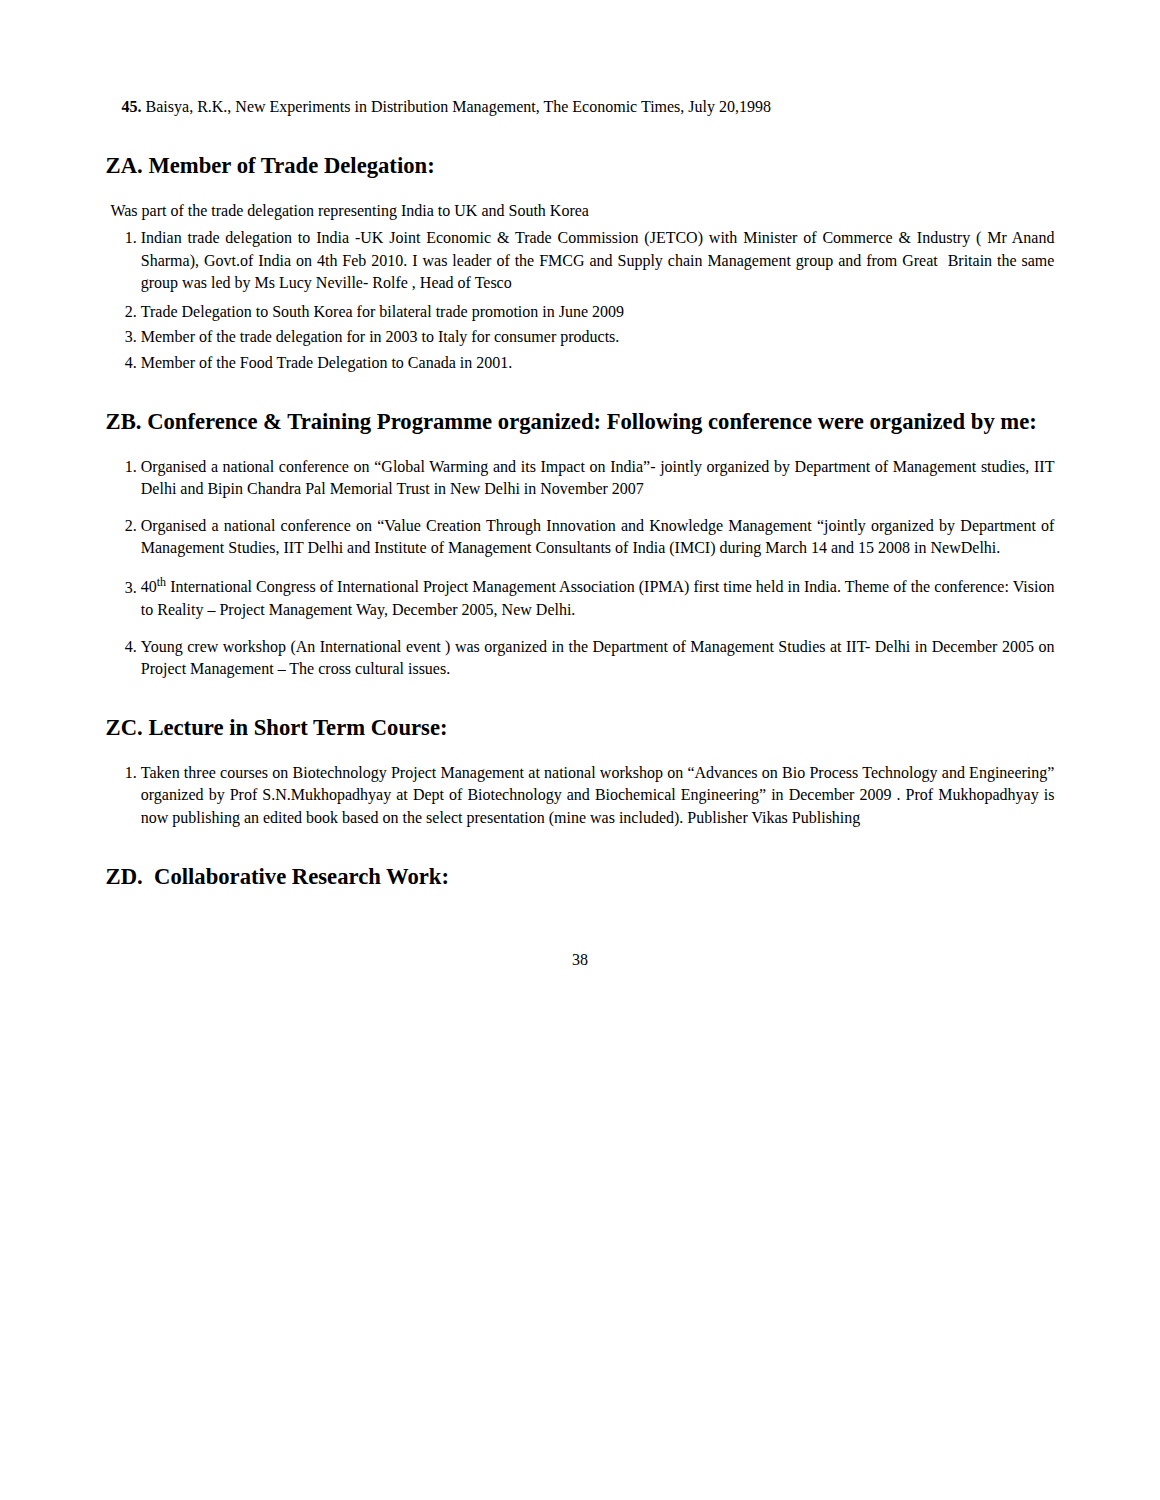45. Baisya, R.K., New Experiments in Distribution Management, The Economic Times, July 20,1998
ZA. Member of Trade Delegation:
Was part of the trade delegation representing India to UK and South Korea
Indian trade delegation to India -UK Joint Economic & Trade Commission (JETCO) with Minister of Commerce & Industry ( Mr Anand Sharma), Govt.of India on 4th Feb 2010. I was leader of the FMCG and Supply chain Management group and from Great Britain the same group was led by Ms Lucy Neville- Rolfe , Head of Tesco
Trade Delegation to South Korea for bilateral trade promotion in June 2009
Member of the trade delegation for in 2003 to Italy for consumer products.
Member of the Food Trade Delegation to Canada in 2001.
ZB. Conference & Training Programme organized: Following conference were organized by me:
Organised a national conference on “Global Warming and its Impact on India”- jointly organized by Department of Management studies, IIT Delhi and Bipin Chandra Pal Memorial Trust in New Delhi in November 2007
Organised a national conference on “Value Creation Through Innovation and Knowledge Management “jointly organized by Department of Management Studies, IIT Delhi and Institute of Management Consultants of India (IMCI) during March 14 and 15 2008 in NewDelhi.
40th International Congress of International Project Management Association (IPMA) first time held in India. Theme of the conference: Vision to Reality – Project Management Way, December 2005, New Delhi.
Young crew workshop (An International event ) was organized in the Department of Management Studies at IIT- Delhi in December 2005 on Project Management – The cross cultural issues.
ZC. Lecture in Short Term Course:
Taken three courses on Biotechnology Project Management at national workshop on “Advances on Bio Process Technology and Engineering” organized by Prof S.N.Mukhopadhyay at Dept of Biotechnology and Biochemical Engineering” in December 2009 . Prof Mukhopadhyay is now publishing an edited book based on the select presentation (mine was included). Publisher Vikas Publishing
ZD. Collaborative Research Work:
38